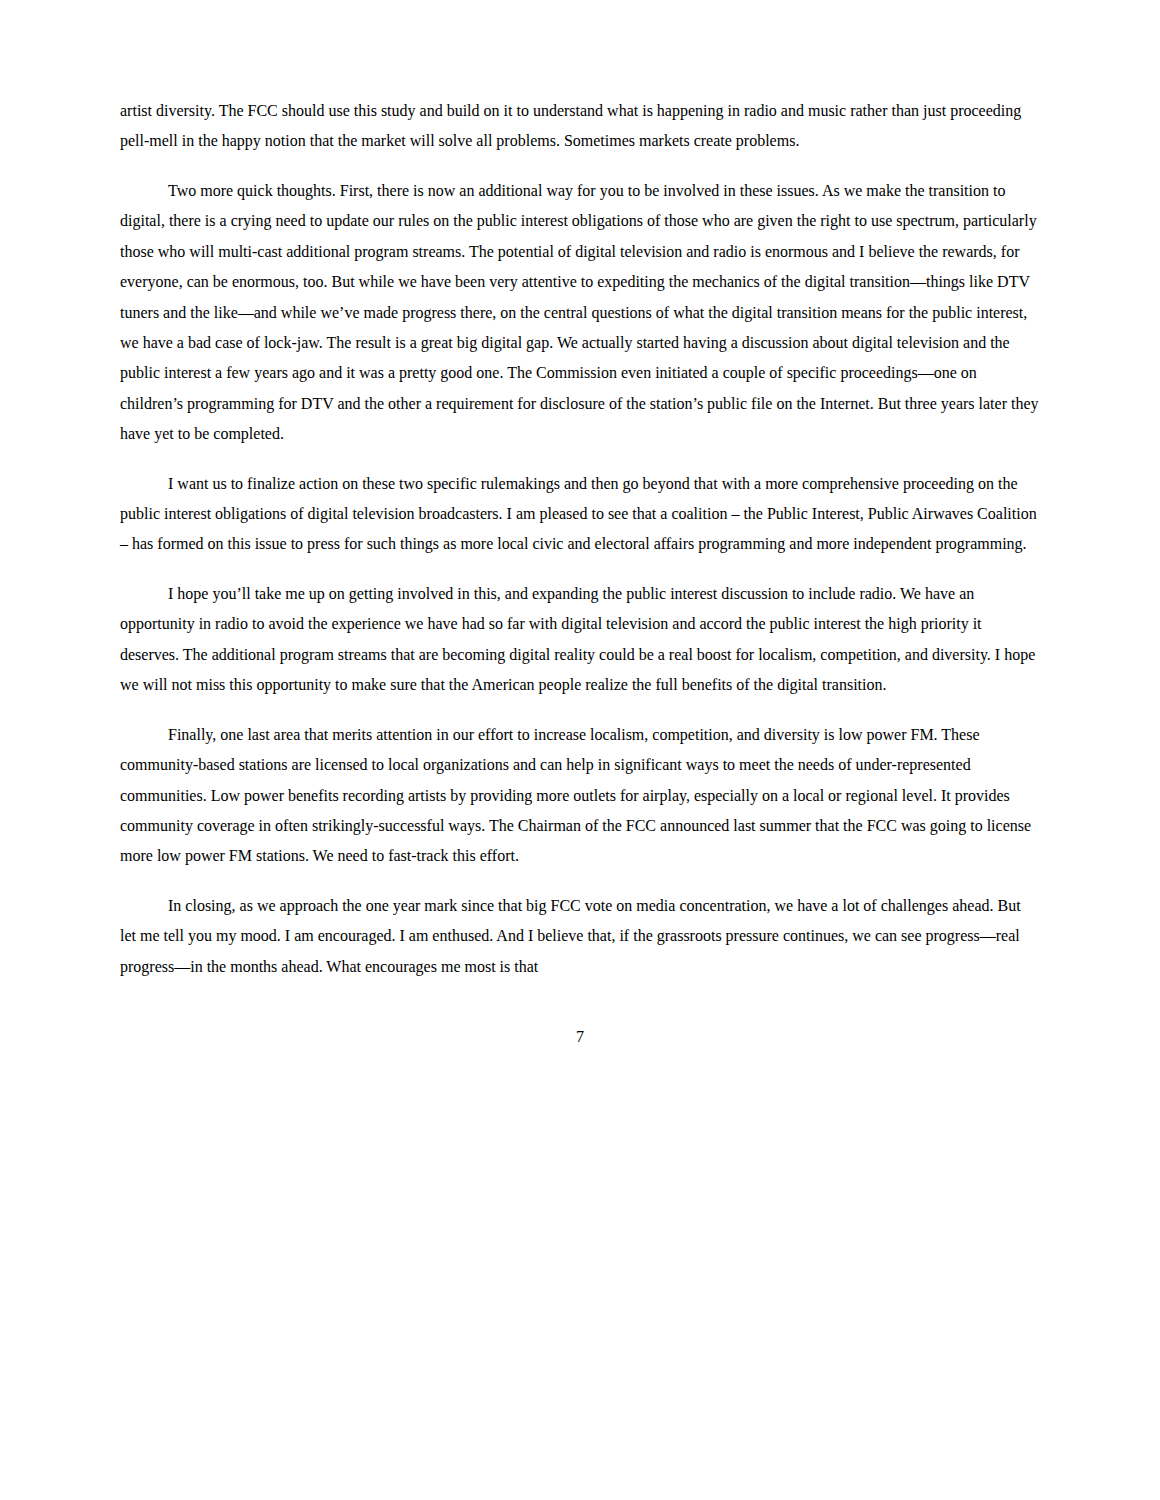artist diversity. The FCC should use this study and build on it to understand what is happening in radio and music rather than just proceeding pell-mell in the happy notion that the market will solve all problems. Sometimes markets create problems.
Two more quick thoughts. First, there is now an additional way for you to be involved in these issues. As we make the transition to digital, there is a crying need to update our rules on the public interest obligations of those who are given the right to use spectrum, particularly those who will multi-cast additional program streams. The potential of digital television and radio is enormous and I believe the rewards, for everyone, can be enormous, too. But while we have been very attentive to expediting the mechanics of the digital transition—things like DTV tuners and the like—and while we’ve made progress there, on the central questions of what the digital transition means for the public interest, we have a bad case of lock-jaw. The result is a great big digital gap. We actually started having a discussion about digital television and the public interest a few years ago and it was a pretty good one. The Commission even initiated a couple of specific proceedings—one on children’s programming for DTV and the other a requirement for disclosure of the station’s public file on the Internet. But three years later they have yet to be completed.
I want us to finalize action on these two specific rulemakings and then go beyond that with a more comprehensive proceeding on the public interest obligations of digital television broadcasters. I am pleased to see that a coalition – the Public Interest, Public Airwaves Coalition – has formed on this issue to press for such things as more local civic and electoral affairs programming and more independent programming.
I hope you’ll take me up on getting involved in this, and expanding the public interest discussion to include radio. We have an opportunity in radio to avoid the experience we have had so far with digital television and accord the public interest the high priority it deserves. The additional program streams that are becoming digital reality could be a real boost for localism, competition, and diversity. I hope we will not miss this opportunity to make sure that the American people realize the full benefits of the digital transition.
Finally, one last area that merits attention in our effort to increase localism, competition, and diversity is low power FM. These community-based stations are licensed to local organizations and can help in significant ways to meet the needs of under-represented communities. Low power benefits recording artists by providing more outlets for airplay, especially on a local or regional level. It provides community coverage in often strikingly-successful ways. The Chairman of the FCC announced last summer that the FCC was going to license more low power FM stations. We need to fast-track this effort.
In closing, as we approach the one year mark since that big FCC vote on media concentration, we have a lot of challenges ahead. But let me tell you my mood. I am encouraged. I am enthused. And I believe that, if the grassroots pressure continues, we can see progress—real progress—in the months ahead. What encourages me most is that
7